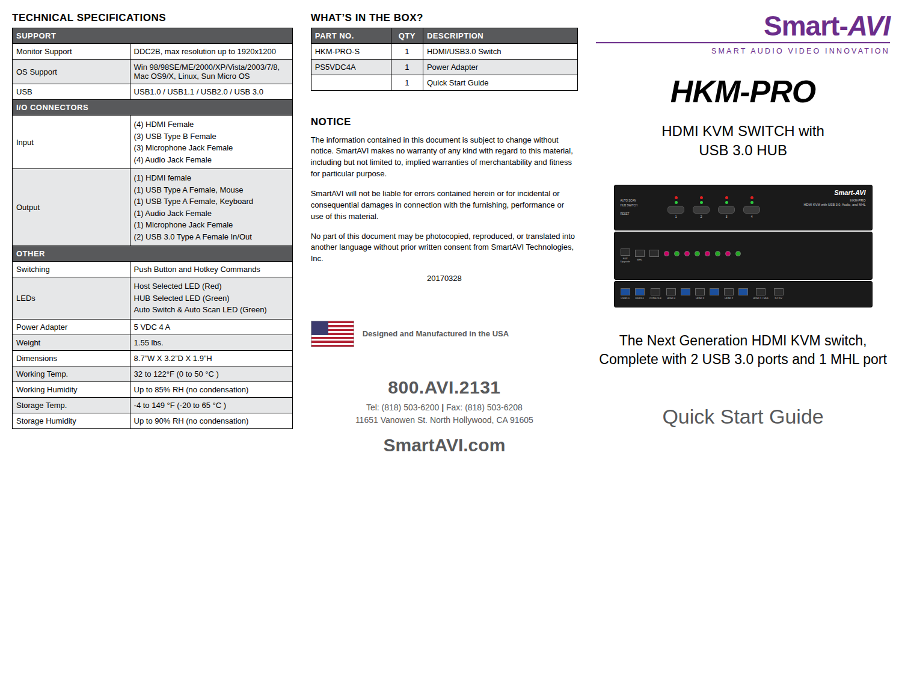TECHNICAL SPECIFICATIONS
| SUPPORT |
| Monitor Support | DDC2B, max resolution up to 1920x1200 |
| OS Support | Win 98/98SE/ME/2000/XP/Vista/2003/7/8, Mac OS9/X, Linux, Sun Micro OS |
| USB | USB1.0 / USB1.1 / USB2.0 / USB 3.0 |
| I/O CONNECTORS |
| Input | (4) HDMI Female (3) USB Type B Female (3) Microphone Jack Female (4) Audio Jack Female |
| Output | (1) HDMI female (1) USB Type A Female, Mouse (1) USB Type A Female, Keyboard (1) Audio Jack Female (1) Microphone Jack Female (2) USB 3.0 Type A Female In/Out |
| OTHER |
| Switching | Push Button and Hotkey Commands |
| LEDs | Host Selected LED (Red) HUB Selected LED (Green) Auto Switch & Auto Scan LED (Green) |
| Power Adapter | 5 VDC 4 A |
| Weight | 1.55 lbs. |
| Dimensions | 8.7”W X 3.2”D X 1.9”H |
| Working Temp. | 32 to 122°F (0 to 50 °C ) |
| Working Humidity | Up to 85% RH (no condensation) |
| Storage Temp. | -4 to 149 °F (-20 to 65 °C ) |
| Storage Humidity | Up to 90% RH (no condensation) |
WHAT’S IN THE BOX?
| PART NO. | QTY | DESCRIPTION |
| HKM-PRO-S | 1 | HDMI/USB3.0 Switch |
| PS5VDC4A | 1 | Power Adapter |
| | 1 | Quick Start Guide |
NOTICE
The information contained in this document is subject to change without notice. SmartAVI makes no warranty of any kind with regard to this material, including but not limited to, implied warranties of merchantability and fitness for particular purpose.
SmartAVI will not be liable for errors contained herein or for incidental or consequential damages in connection with the furnishing, performance or use of this material.
No part of this document may be photocopied, reproduced, or translated into another language without prior written consent from SmartAVI Technologies, Inc.
20170328
Designed and Manufactured in the USA
800.AVI.2131
Tel: (818) 503-6200 | Fax: (818) 503-6208
11651 Vanowen St. North Hollywood, CA 91605
SmartAVI.com
Smart-AVI
SMART AUDIO VIDEO INNOVATION
HKM-PRO
HDMI KVM SWITCH with
USB 3.0 HUB
AUTO SCAN
HUB SWITCH
RESET
1
2
3
4
Smart-AVI
HKM-PRO
HDMI KVM with USB 3.0, Audio, and MHL
F/W
Upgrade
MHL
USB3.0
USB3.0
CONSOLE
HDMI 4
HDMI 3
HDMI 2
HDMI 1 / MHL
DC 5V
The Next Generation HDMI KVM switch, Complete with 2 USB 3.0 ports and 1 MHL port
Quick Start Guide